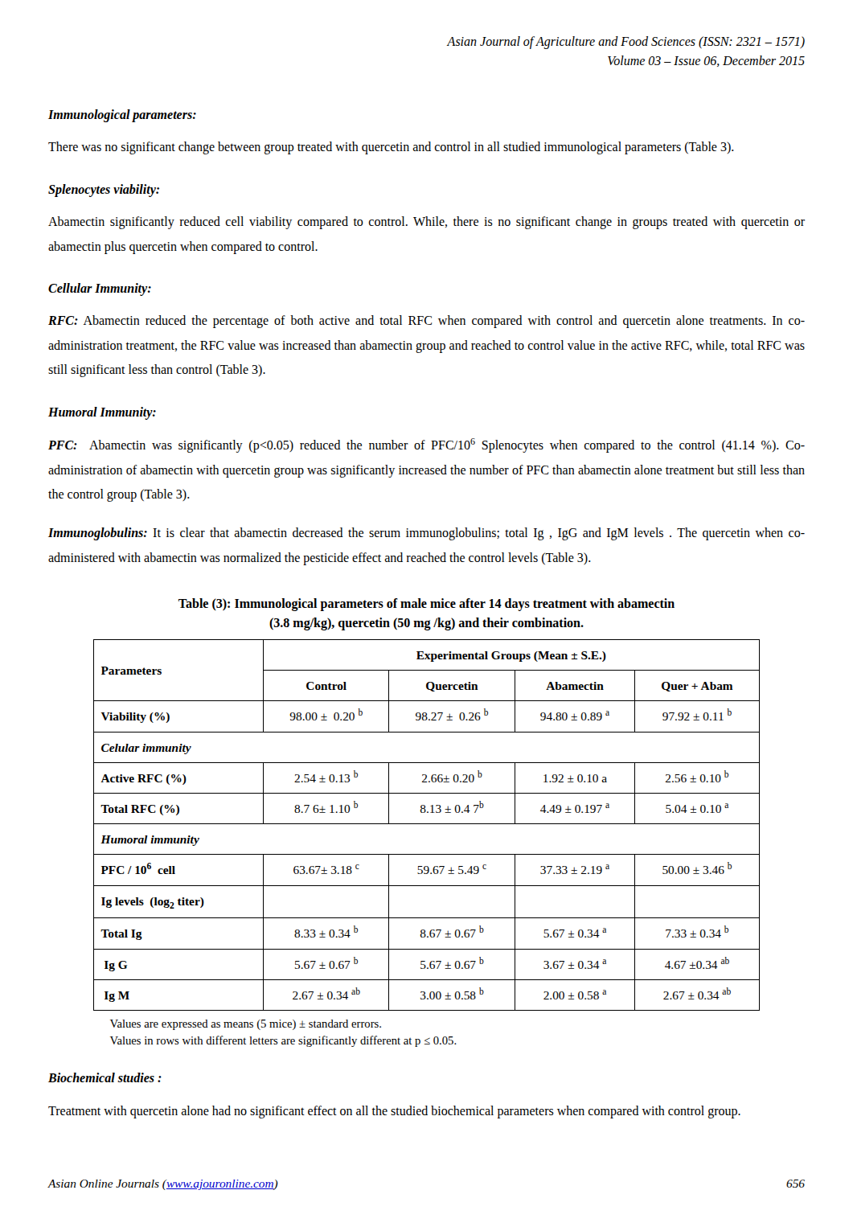Asian Journal of Agriculture and Food Sciences (ISSN: 2321 – 1571)
Volume 03 – Issue 06, December 2015
Immunological parameters:
There was no significant change between group treated with quercetin and control in all studied immunological parameters (Table 3).
Splenocytes viability:
Abamectin significantly reduced cell viability compared to control. While, there is no significant change in groups treated with quercetin or abamectin plus quercetin when compared to control.
Cellular Immunity:
RFC: Abamectin reduced the percentage of both active and total RFC when compared with control and quercetin alone treatments. In co-administration treatment, the RFC value was increased than abamectin group and reached to control value in the active RFC, while, total RFC was still significant less than control (Table 3).
Humoral Immunity:
PFC: Abamectin was significantly (p<0.05) reduced the number of PFC/106 Splenocytes when compared to the control (41.14 %). Co-administration of abamectin with quercetin group was significantly increased the number of PFC than abamectin alone treatment but still less than the control group (Table 3).
Immunoglobulins: It is clear that abamectin decreased the serum immunoglobulins; total Ig , IgG and IgM levels . The quercetin when co-administered with abamectin was normalized the pesticide effect and reached the control levels (Table 3).
Table (3): Immunological parameters of male mice after 14 days treatment with abamectin
(3.8 mg/kg), quercetin (50 mg /kg) and their combination.
| Parameters | Experimental Groups (Mean ± S.E.) |
| --- | --- |
| Control | Quercetin | Abamectin | Quer + Abam |
| Viability (%) | 98.00 ± 0.20 b | 98.27 ± 0.26 b | 94.80 ± 0.89 a | 97.92 ± 0.11 b |
| Celular immunity |
| Active RFC (%) | 2.54 ± 0.13 b | 2.66± 0.20 b | 1.92 ± 0.10 a | 2.56 ± 0.10 b |
| Total RFC (%) | 8.7 6± 1.10 b | 8.13 ± 0.4 7 b | 4.49 ± 0.197 a | 5.04 ± 0.10 a |
| Humoral immunity |
| PFC / 10 6 cell | 63.67± 3.18 c | 59.67 ± 5.49 c | 37.33 ± 2.19 a | 50.00 ± 3.46 b |
| Ig levels (log 2 titer) | | | | |
| Total Ig | 8.33 ± 0.34 b | 8.67 ± 0.67 b | 5.67 ± 0.34 a | 7.33 ± 0.34 b |
| Ig G | 5.67 ± 0.67 b | 5.67 ± 0.67 b | 3.67 ± 0.34 a | 4.67 ±0.34 ab |
| Ig M | 2.67 ± 0.34 ab | 3.00 ± 0.58 b | 2.00 ± 0.58 a | 2.67 ± 0.34 ab |
Values are expressed as means (5 mice) ± standard errors.
Values in rows with different letters are significantly different at p ≤ 0.05.
Biochemical studies :
Treatment with quercetin alone had no significant effect on all the studied biochemical parameters when compared with control group.
Asian Online Journals (www.ajouronline.com) 656